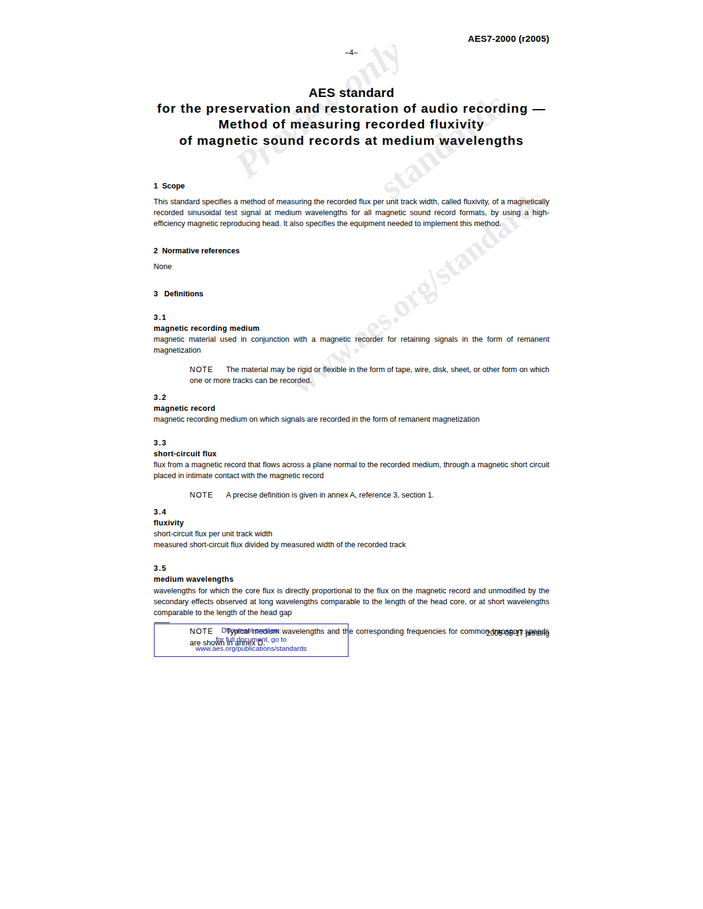AES7-2000 (r2005)
–4–
Preview only
standards
www.aes.org/standards
AES standard
for the preservation and restoration of audio recording —
Method of measuring recorded fluxivity
of magnetic sound records at medium wavelengths
1 Scope
This standard specifies a method of measuring the recorded flux per unit track width, called fluxivity, of a magnetically recorded sinusoidal test signal at medium wavelengths for all magnetic sound record formats, by using a high-efficiency magnetic reproducing head. It also specifies the equipment needed to implement this method.
2 Normative references
None
3 Definitions
3.1
magnetic recording medium
magnetic material used in conjunction with a magnetic recorder for retaining signals in the form of remanent magnetization
NOTEThe material may be rigid or flexible in the form of tape, wire, disk, sheet, or other form on which one or more tracks can be recorded.
3.2
magnetic record
magnetic recording medium on which signals are recorded in the form of remanent magnetization
3.3
short-circuit flux
flux from a magnetic record that flows across a plane normal to the recorded medium, through a magnetic short circuit placed in intimate contact with the magnetic record
NOTEA precise definition is given in annex A, reference 3, section 1.
3.4
fluxivity
short-circuit flux per unit track width
measured short-circuit flux divided by measured width of the recorded track
3.5
medium wavelengths
wavelengths for which the core flux is directly proportional to the flux on the magnetic record and unmodified by the secondary effects observed at long wavelengths comparable to the length of the head core, or at short wavelengths comparable to the length of the head gap
NOTETypical medium wavelengths and the corresponding frequencies for common transport speeds are shown in annex D.
Document preview:
for full document, go to
www.aes.org/publications/standards
2005-05-17 printing